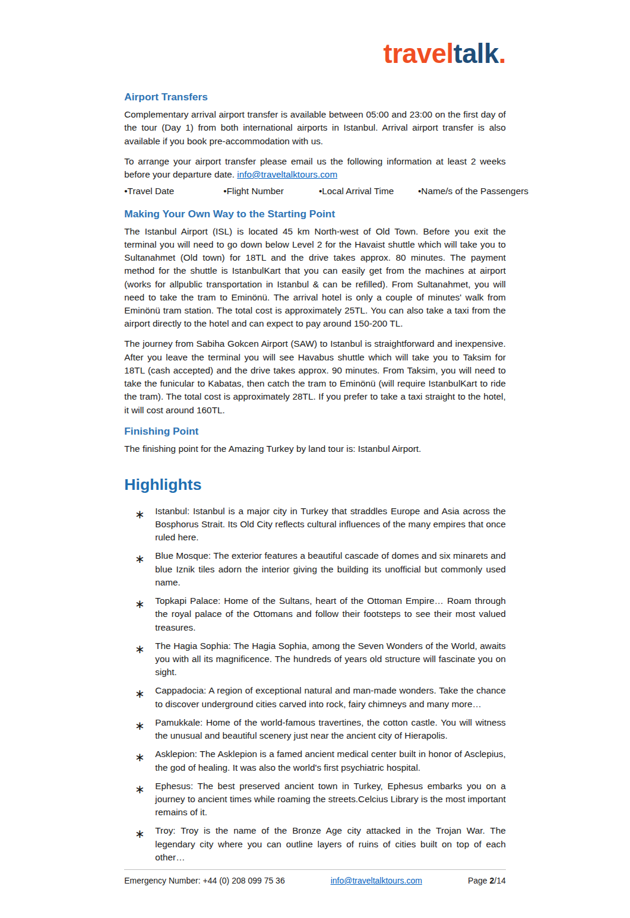travel talk.
Airport Transfers
Complementary arrival airport transfer is available between 05:00 and 23:00 on the first day of the tour (Day 1) from both international airports in Istanbul. Arrival airport transfer is also available if you book pre-accommodation with us.
To arrange your airport transfer please email us the following information at least 2 weeks before your departure date. info@traveltalktours.com
•Travel Date •Flight Number •Local Arrival Time •Name/s of the Passengers
Making Your Own Way to the Starting Point
The Istanbul Airport (ISL) is located 45 km North-west of Old Town. Before you exit the terminal you will need to go down below Level 2 for the Havaist shuttle which will take you to Sultanahmet (Old town) for 18TL and the drive takes approx. 80 minutes. The payment method for the shuttle is IstanbulKart that you can easily get from the machines at airport (works for allpublic transportation in Istanbul & can be refilled). From Sultanahmet, you will need to take the tram to Eminönü. The arrival hotel is only a couple of minutes' walk from Eminönü tram station. The total cost is approximately 25TL. You can also take a taxi from the airport directly to the hotel and can expect to pay around 150-200 TL.
The journey from Sabiha Gokcen Airport (SAW) to Istanbul is straightforward and inexpensive. After you leave the terminal you will see Havabus shuttle which will take you to Taksim for 18TL (cash accepted) and the drive takes approx. 90 minutes. From Taksim, you will need to take the funicular to Kabatas, then catch the tram to Eminönü (will require IstanbulKart to ride the tram). The total cost is approximately 28TL. If you prefer to take a taxi straight to the hotel, it will cost around 160TL.
Finishing Point
The finishing point for the Amazing Turkey by land tour is: Istanbul Airport.
Highlights
Istanbul: Istanbul is a major city in Turkey that straddles Europe and Asia across the Bosphorus Strait. Its Old City reflects cultural influences of the many empires that once ruled here.
Blue Mosque: The exterior features a beautiful cascade of domes and six minarets and blue Iznik tiles adorn the interior giving the building its unofficial but commonly used name.
Topkapi Palace: Home of the Sultans, heart of the Ottoman Empire… Roam through the royal palace of the Ottomans and follow their footsteps to see their most valued treasures.
The Hagia Sophia: The Hagia Sophia, among the Seven Wonders of the World, awaits you with all its magnificence. The hundreds of years old structure will fascinate you on sight.
Cappadocia: A region of exceptional natural and man-made wonders. Take the chance to discover underground cities carved into rock, fairy chimneys and many more…
Pamukkale: Home of the world-famous travertines, the cotton castle. You will witness the unusual and beautiful scenery just near the ancient city of Hierapolis.
Asklepion: The Asklepion is a famed ancient medical center built in honor of Asclepius, the god of healing. It was also the world's first psychiatric hospital.
Ephesus: The best preserved ancient town in Turkey, Ephesus embarks you on a journey to ancient times while roaming the streets.Celcius Library is the most important remains of it.
Troy: Troy is the name of the Bronze Age city attacked in the Trojan War. The legendary city where you can outline layers of ruins of cities built on top of each other…
Emergency Number: +44 (0) 208 099 75 36
info@traveltalktours.com
Page 2/14